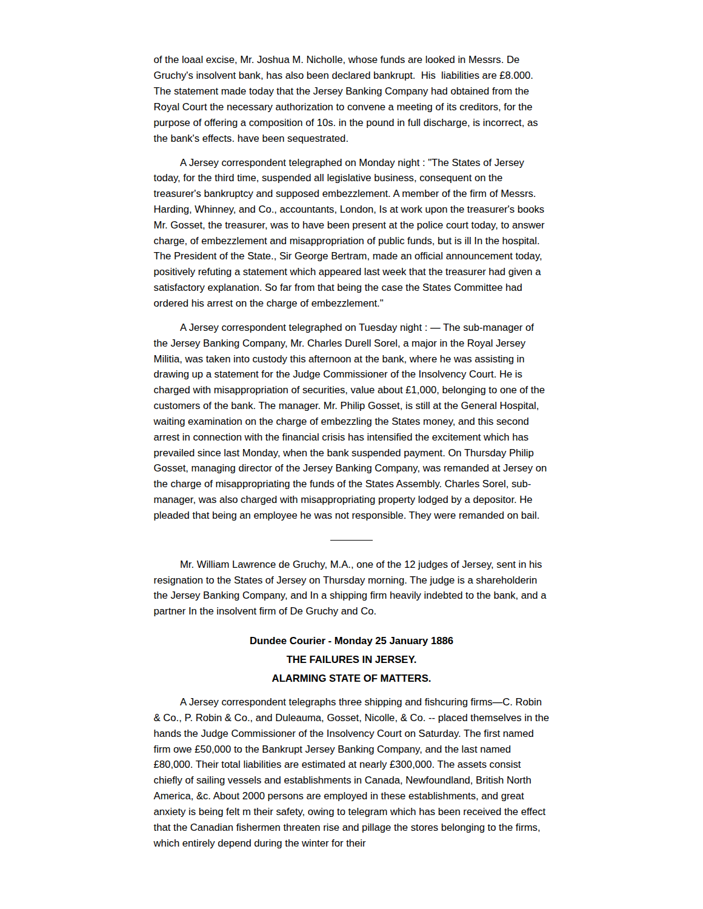of the loaal excise, Mr. Joshua M. NichoIle, whose funds are looked in Messrs. De Gruchy's insolvent bank, has also been declared bankrupt. His liabilities are £8.000. The statement made today that the Jersey Banking Company had obtained from the Royal Court the necessary authorization to convene a meeting of its creditors, for the purpose of offering a composition of 10s. in the pound in full discharge, is incorrect, as the bank's effects. have been sequestrated.
A Jersey correspondent telegraphed on Monday night : "The States of Jersey today, for the third time, suspended all legislative business, consequent on the treasurer's bankruptcy and supposed embezzlement. A member of the firm of Messrs. Harding, Whinney, and Co., accountants, London, Is at work upon the treasurer's books Mr. Gosset, the treasurer, was to have been present at the police court today, to answer charge, of embezzlement and misappropriation of public funds, but is ill In the hospital. The President of the State., Sir George Bertram, made an official announcement today, positively refuting a statement which appeared last week that the treasurer had given a satisfactory explanation. So far from that being the case the States Committee had ordered his arrest on the charge of embezzlement."
A Jersey correspondent telegraphed on Tuesday night : — The sub-manager of the Jersey Banking Company, Mr. Charles Durell Sorel, a major in the Royal Jersey Militia, was taken into custody this afternoon at the bank, where he was assisting in drawing up a statement for the Judge Commissioner of the Insolvency Court. He is charged with misappropriation of securities, value about £1,000, belonging to one of the customers of the bank. The manager. Mr. Philip Gosset, is still at the General Hospital, waiting examination on the charge of embezzling the States money, and this second arrest in connection with the financial crisis has intensified the excitement which has prevailed since last Monday, when the bank suspended payment. On Thursday Philip Gosset, managing director of the Jersey Banking Company, was remanded at Jersey on the charge of misappropriating the funds of the States Assembly. Charles Sorel, sub-manager, was also charged with misappropriating property lodged by a depositor. He pleaded that being an employee he was not responsible. They were remanded on bail.
Mr. William Lawrence de Gruchy, M.A., one of the 12 judges of Jersey, sent in his resignation to the States of Jersey on Thursday morning. The judge is a shareholderin the Jersey Banking Company, and In a shipping firm heavily indebted to the bank, and a partner In the insolvent firm of De Gruchy and Co.
Dundee Courier - Monday 25 January 1886
THE FAILURES IN JERSEY.
ALARMING STATE OF MATTERS.
A Jersey correspondent telegraphs three shipping and fishcuring firms—C. Robin & Co., P. Robin & Co., and Duleauma, Gosset, Nicolle, & Co. -- placed themselves in the hands the Judge Commissioner of the Insolvency Court on Saturday. The first named firm owe £50,000 to the Bankrupt Jersey Banking Company, and the last named £80,000. Their total liabilities are estimated at nearly £300,000. The assets consist chiefly of sailing vessels and establishments in Canada, Newfoundland, British North America, &c. About 2000 persons are employed in these establishments, and great anxiety is being felt m their safety, owing to telegram which has been received the effect that the Canadian fishermen threaten rise and pillage the stores belonging to the firms, which entirely depend during the winter for their